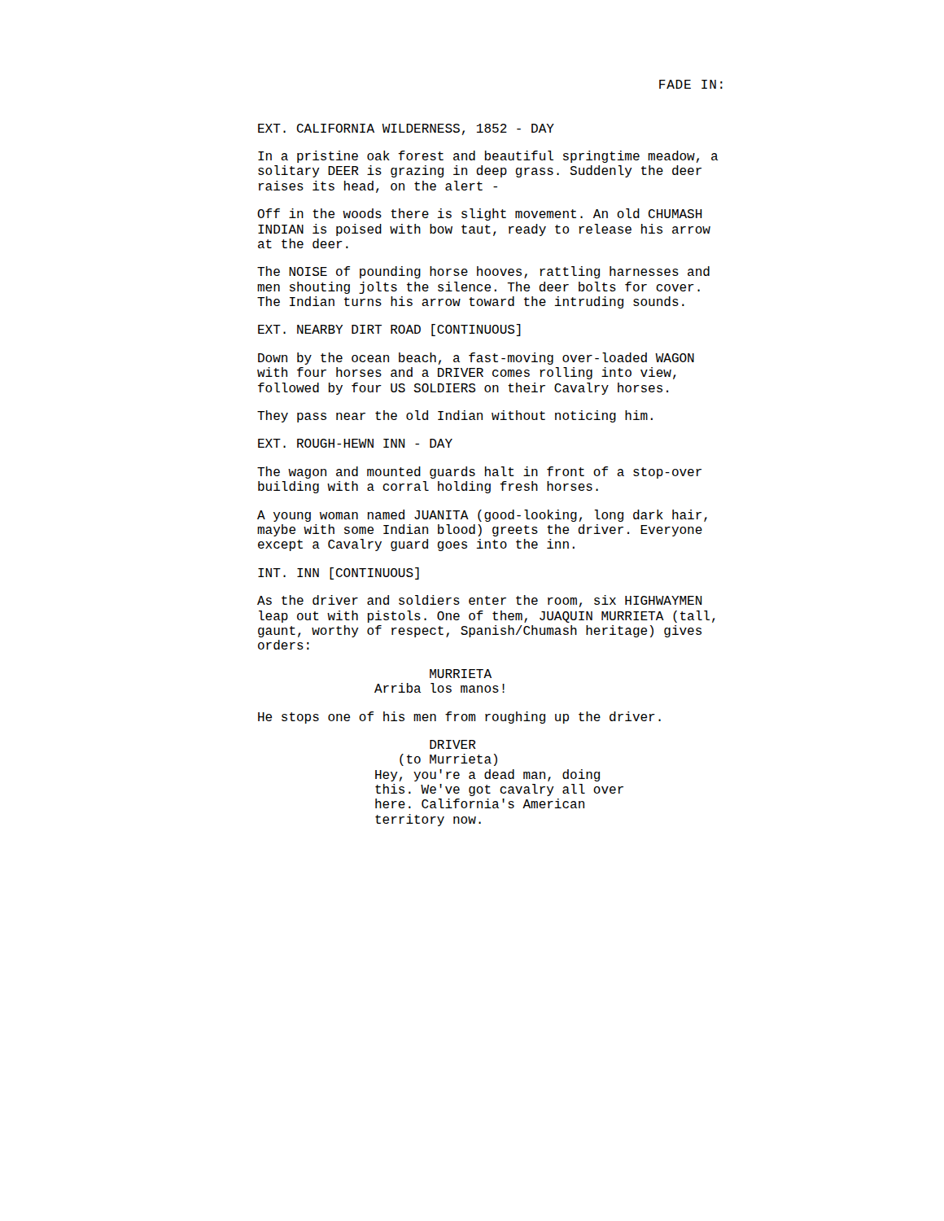FADE IN:
EXT. CALIFORNIA WILDERNESS, 1852 - DAY
In a pristine oak forest and beautiful springtime meadow, a solitary DEER is grazing in deep grass. Suddenly the deer raises its head, on the alert -
Off in the woods there is slight movement. An old CHUMASH INDIAN is poised with bow taut, ready to release his arrow at the deer.
The NOISE of pounding horse hooves, rattling harnesses and men shouting jolts the silence. The deer bolts for cover. The Indian turns his arrow toward the intruding sounds.
EXT. NEARBY DIRT ROAD [CONTINUOUS]
Down by the ocean beach, a fast-moving over-loaded WAGON with four horses and a DRIVER comes rolling into view, followed by four US SOLDIERS on their Cavalry horses.
They pass near the old Indian without noticing him.
EXT. ROUGH-HEWN INN - DAY
The wagon and mounted guards halt in front of a stop-over building with a corral holding fresh horses.
A young woman named JUANITA (good-looking, long dark hair, maybe with some Indian blood) greets the driver. Everyone except a Cavalry guard goes into the inn.
INT. INN [CONTINUOUS]
As the driver and soldiers enter the room, six HIGHWAYMEN leap out with pistols. One of them, JUAQUIN MURRIETA (tall, gaunt, worthy of respect, Spanish/Chumash heritage) gives orders:
MURRIETA
Arriba los manos!
He stops one of his men from roughing up the driver.
DRIVER
(to Murrieta)
Hey, you're a dead man, doing this. We've got cavalry all over here. California's American territory now.